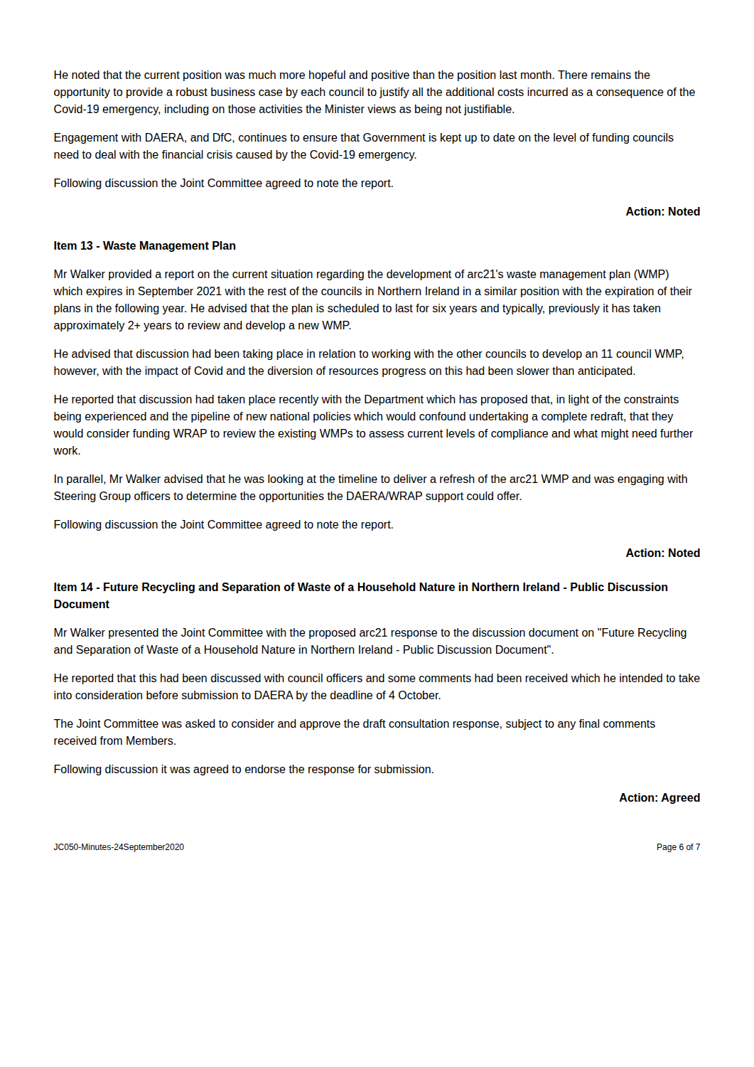He noted that the current position was much more hopeful and positive than the position last month. There remains the opportunity to provide a robust business case by each council to justify all the additional costs incurred as a consequence of the Covid-19 emergency, including on those activities the Minister views as being not justifiable.
Engagement with DAERA, and DfC, continues to ensure that Government is kept up to date on the level of funding councils need to deal with the financial crisis caused by the Covid-19 emergency.
Following discussion the Joint Committee agreed to note the report.
Action: Noted
Item 13 - Waste Management Plan
Mr Walker provided a report on the current situation regarding the development of arc21's waste management plan (WMP) which expires in September 2021 with the rest of the councils in Northern Ireland in a similar position with the expiration of their plans in the following year. He advised that the plan is scheduled to last for six years and typically, previously it has taken approximately 2+ years to review and develop a new WMP.
He advised that discussion had been taking place in relation to working with the other councils to develop an 11 council WMP, however, with the impact of Covid and the diversion of resources progress on this had been slower than anticipated.
He reported that discussion had taken place recently with the Department which has proposed that, in light of the constraints being experienced and the pipeline of new national policies which would confound undertaking a complete redraft, that they would consider funding WRAP to review the existing WMPs to assess current levels of compliance and what might need further work.
In parallel, Mr Walker advised that he was looking at the timeline to deliver a refresh of the arc21 WMP and was engaging with Steering Group officers to determine the opportunities the DAERA/WRAP support could offer.
Following discussion the Joint Committee agreed to note the report.
Action: Noted
Item 14 - Future Recycling and Separation of Waste of a Household Nature in Northern Ireland - Public Discussion Document
Mr Walker presented the Joint Committee with the proposed arc21 response to the discussion document on "Future Recycling and Separation of Waste of a Household Nature in Northern Ireland - Public Discussion Document".
He reported that this had been discussed with council officers and some comments had been received which he intended to take into consideration before submission to DAERA by the deadline of 4 October.
The Joint Committee was asked to consider and approve the draft consultation response, subject to any final comments received from Members.
Following discussion it was agreed to endorse the response for submission.
Action: Agreed
JC050-Minutes-24September2020 Page 6 of 7